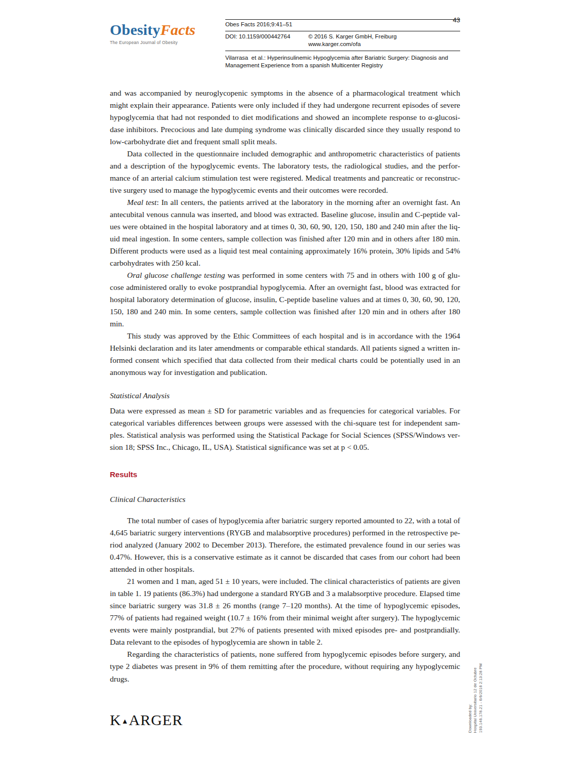43
ObesityFacts
The European Journal of Obesity
Obes Facts 2016;9:41–51
DOI: 10.1159/000442764
© 2016 S. Karger GmbH, Freiburg
www.karger.com/ofa
Vilarrasa et al.: Hyperinsulinemic Hypoglycemia after Bariatric Surgery: Diagnosis and Management Experience from a spanish Multicenter Registry
and was accompanied by neuroglycopenic symptoms in the absence of a pharmacological treatment which might explain their appearance. Patients were only included if they had undergone recurrent episodes of severe hypoglycemia that had not responded to diet modifications and showed an incomplete response to α-glucosidase inhibitors. Precocious and late dumping syndrome was clinically discarded since they usually respond to low-carbohydrate diet and frequent small split meals.
Data collected in the questionnaire included demographic and anthropometric characteristics of patients and a description of the hypoglycemic events. The laboratory tests, the radiological studies, and the performance of an arterial calcium stimulation test were registered. Medical treatments and pancreatic or reconstructive surgery used to manage the hypoglycemic events and their outcomes were recorded.
Meal test: In all centers, the patients arrived at the laboratory in the morning after an overnight fast. An antecubital venous cannula was inserted, and blood was extracted. Baseline glucose, insulin and C-peptide values were obtained in the hospital laboratory and at times 0, 30, 60, 90, 120, 150, 180 and 240 min after the liquid meal ingestion. In some centers, sample collection was finished after 120 min and in others after 180 min. Different products were used as a liquid test meal containing approximately 16% protein, 30% lipids and 54% carbohydrates with 250 kcal.
Oral glucose challenge testing was performed in some centers with 75 and in others with 100 g of glucose administered orally to evoke postprandial hypoglycemia. After an overnight fast, blood was extracted for hospital laboratory determination of glucose, insulin, C-peptide baseline values and at times 0, 30, 60, 90, 120, 150, 180 and 240 min. In some centers, sample collection was finished after 120 min and in others after 180 min.
This study was approved by the Ethic Committees of each hospital and is in accordance with the 1964 Helsinki declaration and its later amendments or comparable ethical standards. All patients signed a written informed consent which specified that data collected from their medical charts could be potentially used in an anonymous way for investigation and publication.
Statistical Analysis
Data were expressed as mean ± SD for parametric variables and as frequencies for categorical variables. For categorical variables differences between groups were assessed with the chi-square test for independent samples. Statistical analysis was performed using the Statistical Package for Social Sciences (SPSS/Windows version 18; SPSS Inc., Chicago, IL, USA). Statistical significance was set at p < 0.05.
Results
Clinical Characteristics
The total number of cases of hypoglycemia after bariatric surgery reported amounted to 22, with a total of 4,645 bariatric surgery interventions (RYGB and malabsorptive procedures) performed in the retrospective period analyzed (January 2002 to December 2013). Therefore, the estimated prevalence found in our series was 0.47%. However, this is a conservative estimate as it cannot be discarded that cases from our cohort had been attended in other hospitals.
21 women and 1 man, aged 51 ± 10 years, were included. The clinical characteristics of patients are given in table 1. 19 patients (86.3%) had undergone a standard RYGB and 3 a malabsorptive procedure. Elapsed time since bariatric surgery was 31.8 ± 26 months (range 7–120 months). At the time of hypoglycemic episodes, 77% of patients had regained weight (10.7 ± 16% from their minimal weight after surgery). The hypoglycemic events were mainly postprandial, but 27% of patients presented with mixed episodes pre- and postprandially. Data relevant to the episodes of hypoglycemia are shown in table 2.
Regarding the characteristics of patients, none suffered from hypoglycemic episodes before surgery, and type 2 diabetes was present in 9% of them remitting after the procedure, without requiring any hypoglycemic drugs.
K▲ARGER
Downloaded by:
Hospital Universitario 12 de Octubre
193.146.178.21 - 6/6/2016 2:13:28 PM